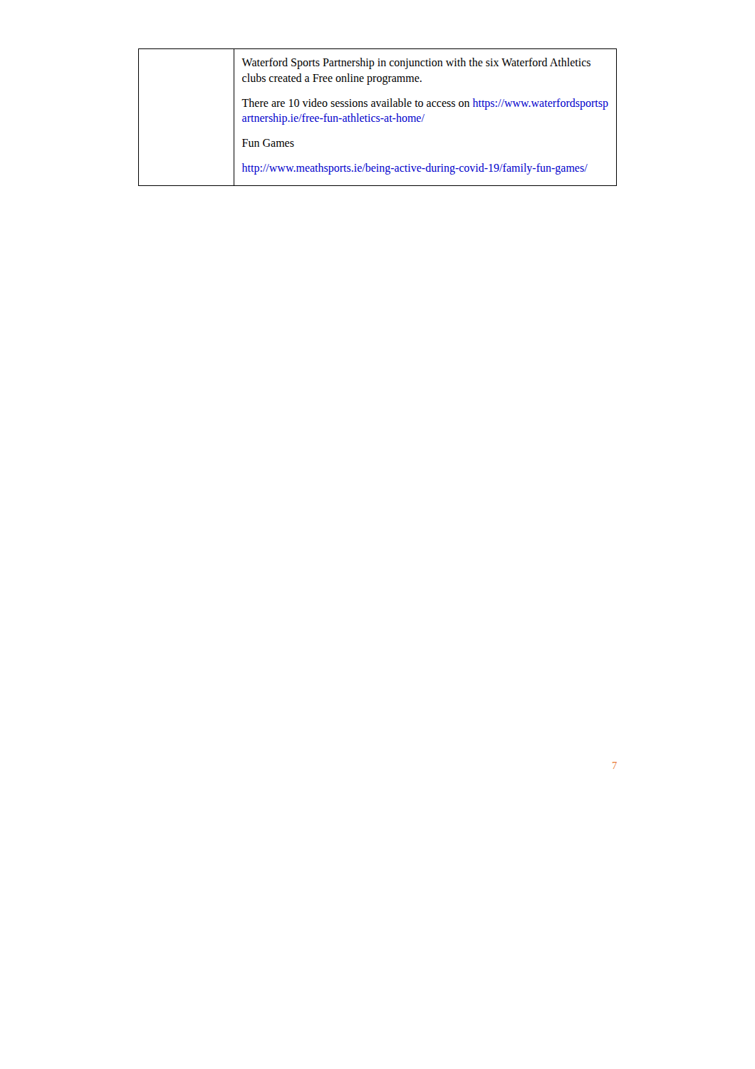| | Waterford Sports Partnership in conjunction with the six Waterford Athletics clubs created a Free online programme. There are 10 video sessions available to access on https://www.waterfordsportspartnership.ie/free-fun-athletics-at-home/ Fun Games http://www.meathsports.ie/being-active-during-covid-19/family-fun-games/ |
7